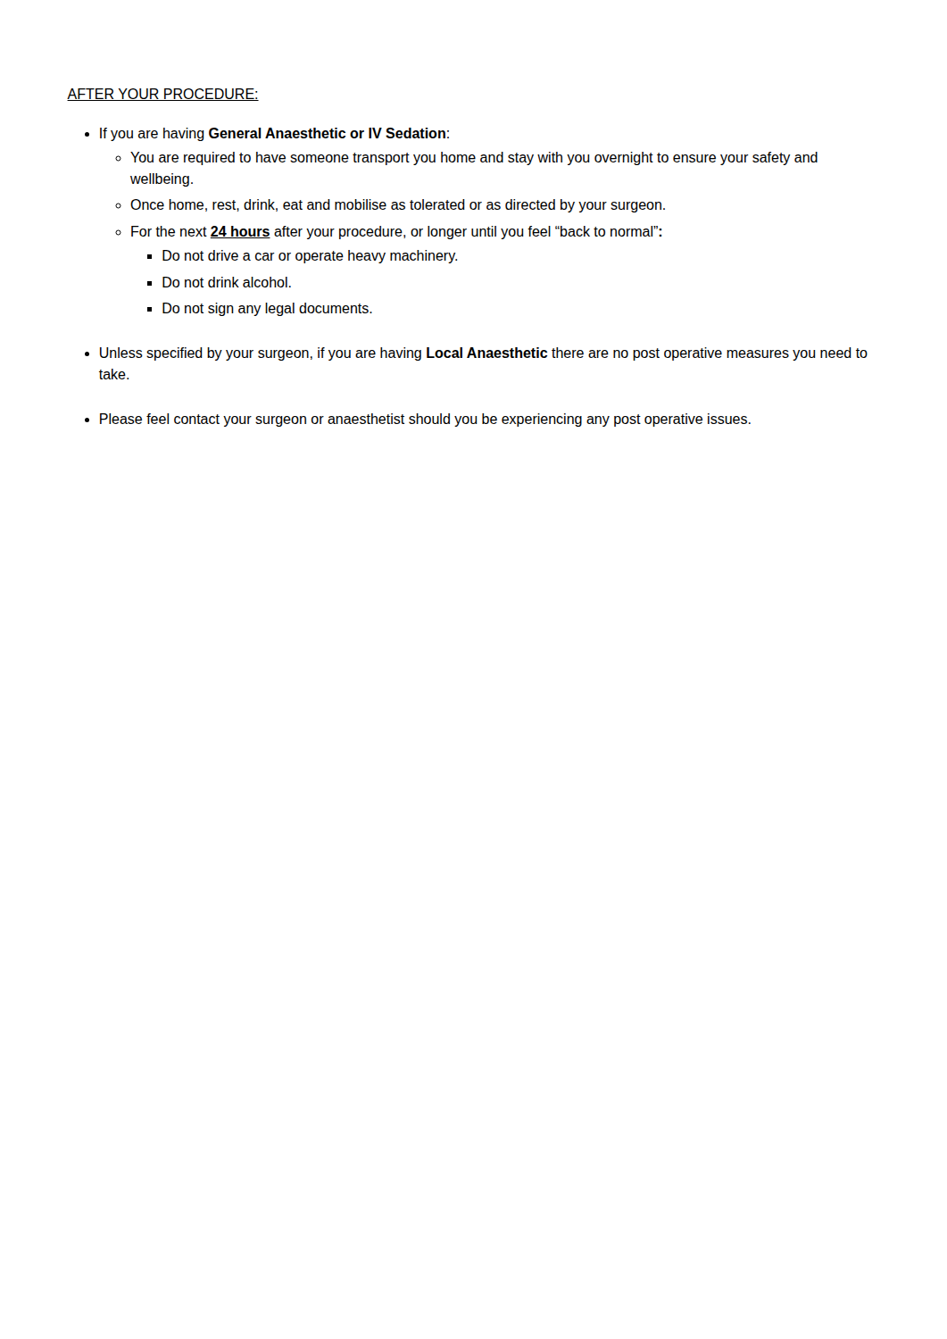AFTER YOUR PROCEDURE:
If you are having General Anaesthetic or IV Sedation:
You are required to have someone transport you home and stay with you overnight to ensure your safety and wellbeing.
Once home, rest, drink, eat and mobilise as tolerated or as directed by your surgeon.
For the next 24 hours after your procedure, or longer until you feel “back to normal”:
Do not drive a car or operate heavy machinery.
Do not drink alcohol.
Do not sign any legal documents.
Unless specified by your surgeon, if you are having Local Anaesthetic there are no post operative measures you need to take.
Please feel contact your surgeon or anaesthetist should you be experiencing any post operative issues.